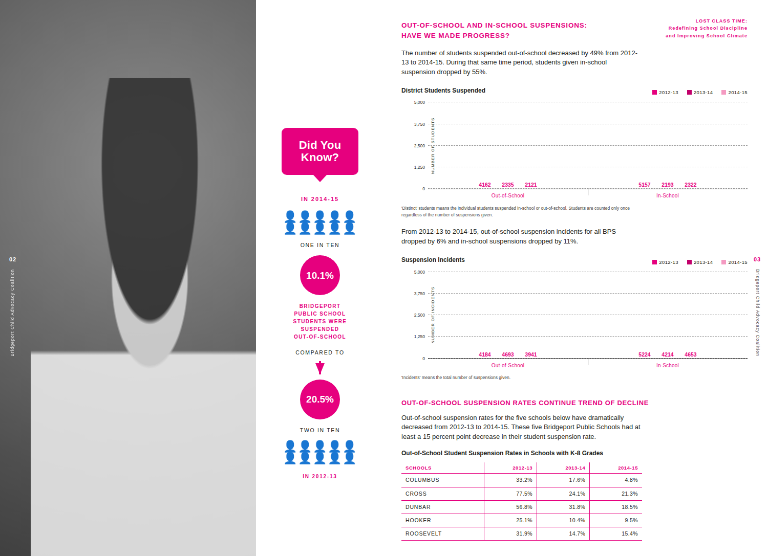02 Bridgeport Child Advocacy Coalition
Did You
Know?
IN 2014-15
👤👤👤👤👤
👤👤👤👤👤
ONE IN TEN
10.1%
BRIDGEPORT
PUBLIC SCHOOL
STUDENTS WERE
SUSPENDED
OUT-OF-SCHOOL
COMPARED TO
20.5%
TWO IN TEN
👤👤👤👤👤
👤👤👤👤👤
IN 2012-13
LOST CLASS TIME:
Redefining School Discipline
and Improving School Climate
03 Bridgeport Child Advocacy Coalition
OUT-OF-SCHOOL AND IN-SCHOOL SUSPENSIONS:
HAVE WE MADE PROGRESS?
The number of students suspended out-of-school decreased by 49% from 2012-13 to 2014-15. During that same time period, students given in-school suspension dropped by 55%.
District Students Suspended
2012-13 2013-14 2014-15
NUMBER OF STUDENTS
5,000
3,750
2,500
1,250
0
4162
2335
2121
5157
2193
2322
Out-of-School
In-School
'Distinct' students means the individual students suspended in-school or out-of-school. Students are counted only once regardless of the number of suspensions given.
From 2012-13 to 2014-15, out-of-school suspension incidents for all BPS dropped by 6% and in-school suspensions dropped by 11%.
Suspension Incidents
2012-13 2013-14 2014-15
NUMBER OF INCIDENTS
5,000
3,750
2,500
1,250
0
4184
4693
3941
5224
4214
4653
Out-of-School
In-School
'Incidents' means the total number of suspensions given.
OUT-OF-SCHOOL SUSPENSION RATES CONTINUE TREND OF DECLINE
Out-of-school suspension rates for the five schools below have dramatically decreased from 2012-13 to 2014-15. These five Bridgeport Public Schools had at least a 15 percent point decrease in their student suspension rate.
Out-of-School Student Suspension Rates in Schools with K-8 Grades
| SCHOOLS | 2012-13 | 2013-14 | 2014-15 |
| --- | --- | --- | --- |
| COLUMBUS | 33.2% | 17.6% | 4.8% |
| CROSS | 77.5% | 24.1% | 21.3% |
| DUNBAR | 56.8% | 31.8% | 18.5% |
| HOOKER | 25.1% | 10.4% | 9.5% |
| ROOSEVELT | 31.9% | 14.7% | 15.4% |